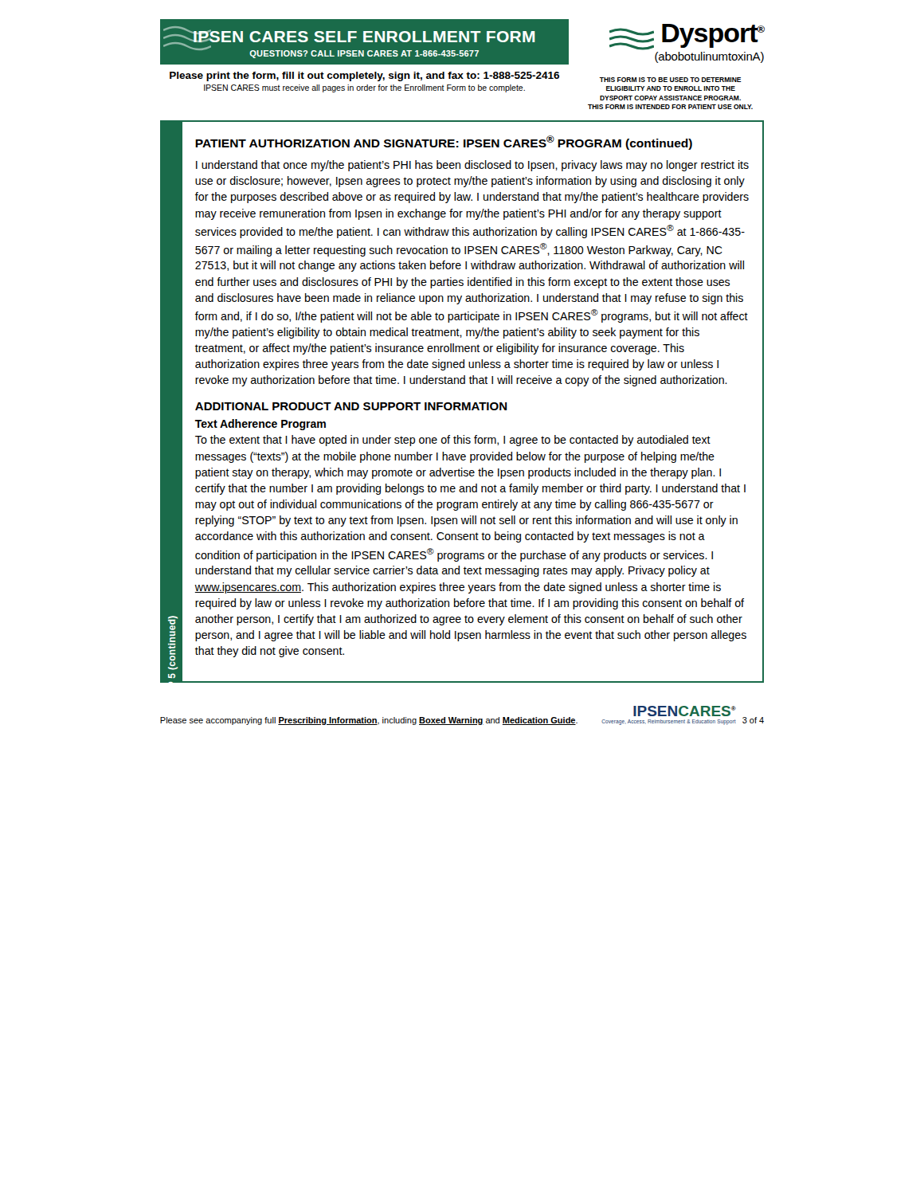IPSEN CARES SELF ENROLLMENT FORM
QUESTIONS? CALL IPSEN CARES AT 1-866-435-5677
Dysport®
(abobotulinumtoxinA)
Please print the form, fill it out completely, sign it, and fax to: 1-888-525-2416
IPSEN CARES must receive all pages in order for the Enrollment Form to be complete.
THIS FORM IS TO BE USED TO DETERMINE
ELIGIBILITY AND TO ENROLL INTO THE
DYSPORT COPAY ASSISTANCE PROGRAM.
THIS FORM IS INTENDED FOR PATIENT USE ONLY.
STEP 5 (continued)
PATIENT AUTHORIZATION AND SIGNATURE: IPSEN CARES® PROGRAM (continued)
I understand that once my/the patient’s PHI has been disclosed to Ipsen, privacy laws may no longer restrict its use or disclosure; however, Ipsen agrees to protect my/the patient’s information by using and disclosing it only for the purposes described above or as required by law. I understand that my/the patient’s healthcare providers may receive remuneration from Ipsen in exchange for my/the patient’s PHI and/or for any therapy support services provided to me/the patient. I can withdraw this authorization by calling IPSEN CARES® at 1-866-435-5677 or mailing a letter requesting such revocation to IPSEN CARES®, 11800 Weston Parkway, Cary, NC 27513, but it will not change any actions taken before I withdraw authorization. Withdrawal of authorization will end further uses and disclosures of PHI by the parties identified in this form except to the extent those uses and disclosures have been made in reliance upon my authorization. I understand that I may refuse to sign this form and, if I do so, I/the patient will not be able to participate in IPSEN CARES® programs, but it will not affect my/the patient’s eligibility to obtain medical treatment, my/the patient’s ability to seek payment for this treatment, or affect my/the patient’s insurance enrollment or eligibility for insurance coverage. This authorization expires three years from the date signed unless a shorter time is required by law or unless I revoke my authorization before that time. I understand that I will receive a copy of the signed authorization.
ADDITIONAL PRODUCT AND SUPPORT INFORMATION
Text Adherence Program
To the extent that I have opted in under step one of this form, I agree to be contacted by autodialed text messages (“texts”) at the mobile phone number I have provided below for the purpose of helping me/the patient stay on therapy, which may promote or advertise the Ipsen products included in the therapy plan. I certify that the number I am providing belongs to me and not a family member or third party. I understand that I may opt out of individual communications of the program entirely at any time by calling 866-435-5677 or replying “STOP” by text to any text from Ipsen. Ipsen will not sell or rent this information and will use it only in accordance with this authorization and consent. Consent to being contacted by text messages is not a condition of participation in the IPSEN CARES® programs or the purchase of any products or services. I understand that my cellular service carrier’s data and text messaging rates may apply. Privacy policy at www.ipsencares.com. This authorization expires three years from the date signed unless a shorter time is required by law or unless I revoke my authorization before that time. If I am providing this consent on behalf of another person, I certify that I am authorized to agree to every element of this consent on behalf of such other person, and I agree that I will be liable and will hold Ipsen harmless in the event that such other person alleges that they did not give consent.
Please see accompanying full Prescribing Information, including Boxed Warning and Medication Guide.
IPSEN CARES®
Coverage, Access, Reimbursement & Education Support
3 of 4